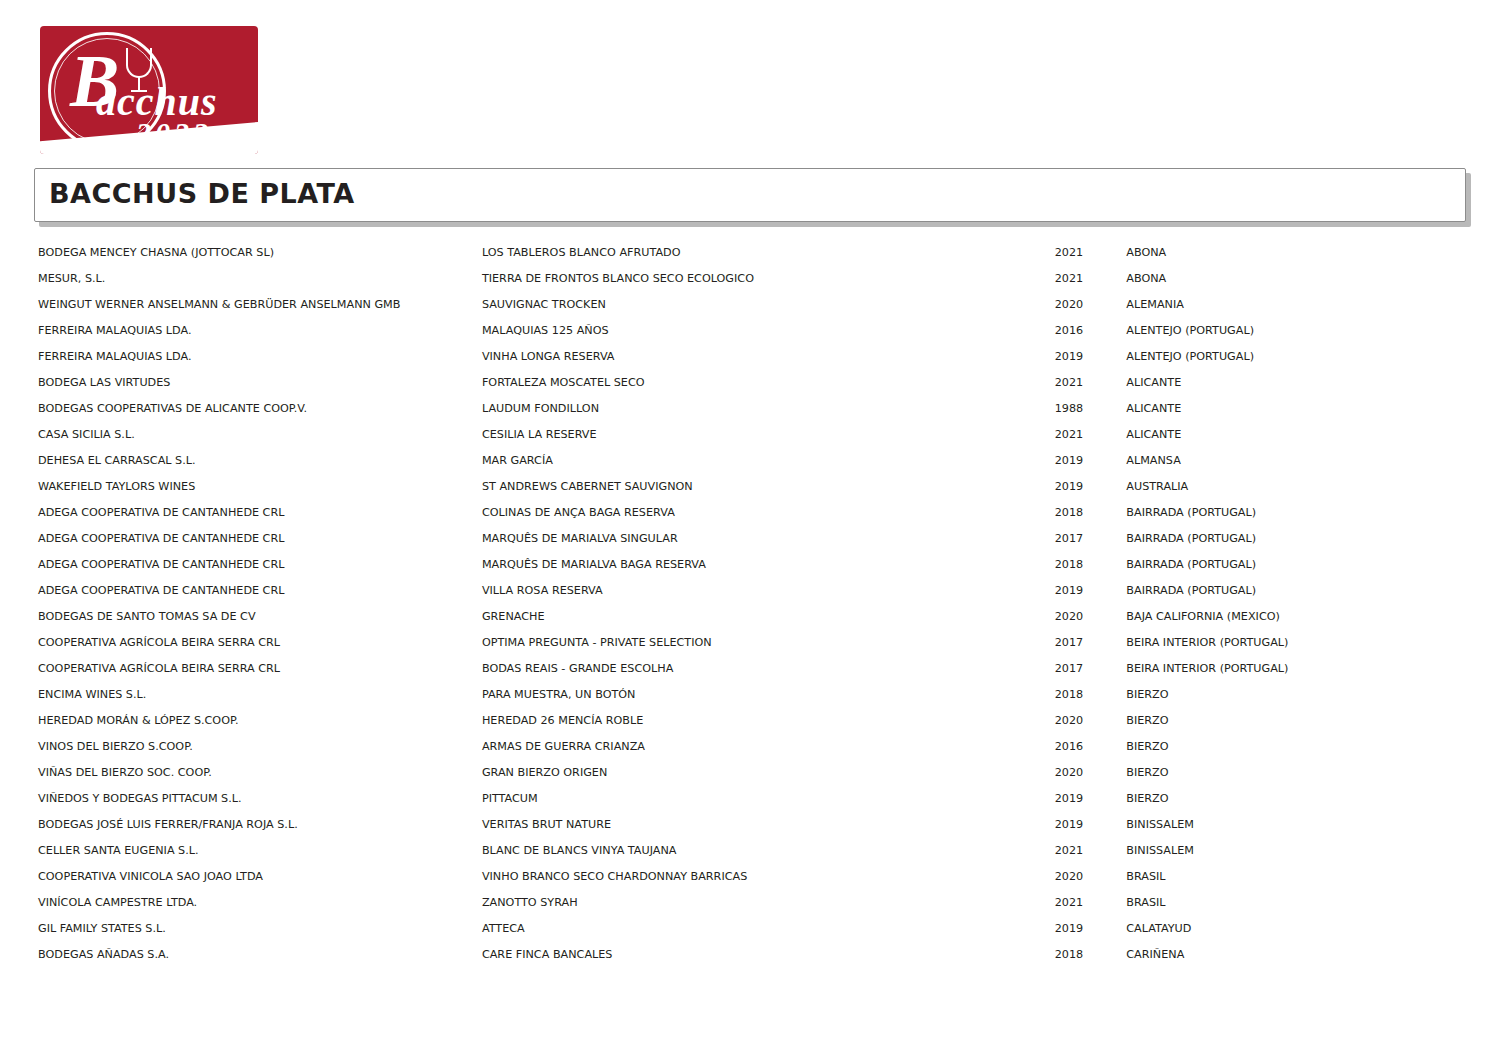B
acchus
2022
BACCHUS DE PLATA
| BODEGA MENCEY CHASNA (JOTTOCAR SL) | LOS TABLEROS BLANCO AFRUTADO | 2021 | ABONA |
| MESUR, S.L. | TIERRA DE FRONTOS BLANCO SECO ECOLOGICO | 2021 | ABONA |
| WEINGUT WERNER ANSELMANN & GEBRÜDER ANSELMANN GMB | SAUVIGNAC TROCKEN | 2020 | ALEMANIA |
| FERREIRA MALAQUIAS LDA. | MALAQUIAS 125 AÑOS | 2016 | ALENTEJO (PORTUGAL) |
| FERREIRA MALAQUIAS LDA. | VINHA LONGA RESERVA | 2019 | ALENTEJO (PORTUGAL) |
| BODEGA LAS VIRTUDES | FORTALEZA MOSCATEL SECO | 2021 | ALICANTE |
| BODEGAS COOPERATIVAS DE ALICANTE COOP.V. | LAUDUM FONDILLON | 1988 | ALICANTE |
| CASA SICILIA S.L. | CESILIA LA RESERVE | 2021 | ALICANTE |
| DEHESA EL CARRASCAL S.L. | MAR GARCÍA | 2019 | ALMANSA |
| WAKEFIELD TAYLORS WINES | ST ANDREWS CABERNET SAUVIGNON | 2019 | AUSTRALIA |
| ADEGA COOPERATIVA DE CANTANHEDE CRL | COLINAS DE ANÇA BAGA RESERVA | 2018 | BAIRRADA (PORTUGAL) |
| ADEGA COOPERATIVA DE CANTANHEDE CRL | MARQUÊS DE MARIALVA SINGULAR | 2017 | BAIRRADA (PORTUGAL) |
| ADEGA COOPERATIVA DE CANTANHEDE CRL | MARQUÊS DE MARIALVA BAGA RESERVA | 2018 | BAIRRADA (PORTUGAL) |
| ADEGA COOPERATIVA DE CANTANHEDE CRL | VILLA ROSA RESERVA | 2019 | BAIRRADA (PORTUGAL) |
| BODEGAS DE SANTO TOMAS SA DE CV | GRENACHE | 2020 | BAJA CALIFORNIA (MEXICO) |
| COOPERATIVA AGRÍCOLA BEIRA SERRA CRL | OPTIMA PREGUNTA - PRIVATE SELECTION | 2017 | BEIRA INTERIOR (PORTUGAL) |
| COOPERATIVA AGRÍCOLA BEIRA SERRA CRL | BODAS REAIS - GRANDE ESCOLHA | 2017 | BEIRA INTERIOR (PORTUGAL) |
| ENCIMA WINES S.L. | PARA MUESTRA, UN BOTÓN | 2018 | BIERZO |
| HEREDAD MORÁN & LÓPEZ S.COOP. | HEREDAD 26 MENCÍA ROBLE | 2020 | BIERZO |
| VINOS DEL BIERZO S.COOP. | ARMAS DE GUERRA CRIANZA | 2016 | BIERZO |
| VIÑAS DEL BIERZO SOC. COOP. | GRAN BIERZO ORIGEN | 2020 | BIERZO |
| VIÑEDOS Y BODEGAS PITTACUM S.L. | PITTACUM | 2019 | BIERZO |
| BODEGAS JOSÉ LUIS FERRER/FRANJA ROJA S.L. | VERITAS BRUT NATURE | 2019 | BINISSALEM |
| CELLER SANTA EUGENIA S.L. | BLANC DE BLANCS VINYA TAUJANA | 2021 | BINISSALEM |
| COOPERATIVA VINICOLA SAO JOAO LTDA | VINHO BRANCO SECO CHARDONNAY BARRICAS | 2020 | BRASIL |
| VINÍCOLA CAMPESTRE LTDA. | ZANOTTO SYRAH | 2021 | BRASIL |
| GIL FAMILY STATES S.L. | ATTECA | 2019 | CALATAYUD |
| BODEGAS AÑADAS S.A. | CARE FINCA BANCALES | 2018 | CARIÑENA |